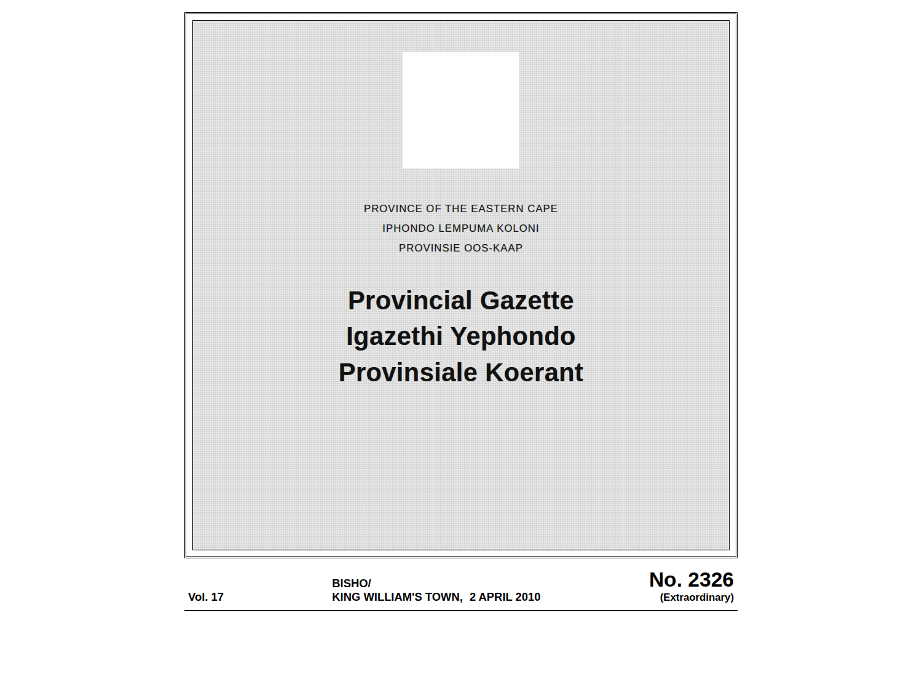PROVINCE OF THE EASTERN CAPE
IPHONDO LEMPUMA KOLONI
PROVINSIE OOS-KAAP
Provincial Gazette
Igazethi Yephondo
Provinsiale Koerant
Vol. 17
BISHO/
KING WILLIAM'S TOWN, 2 APRIL 2010
No. 2326 (Extraordinary)